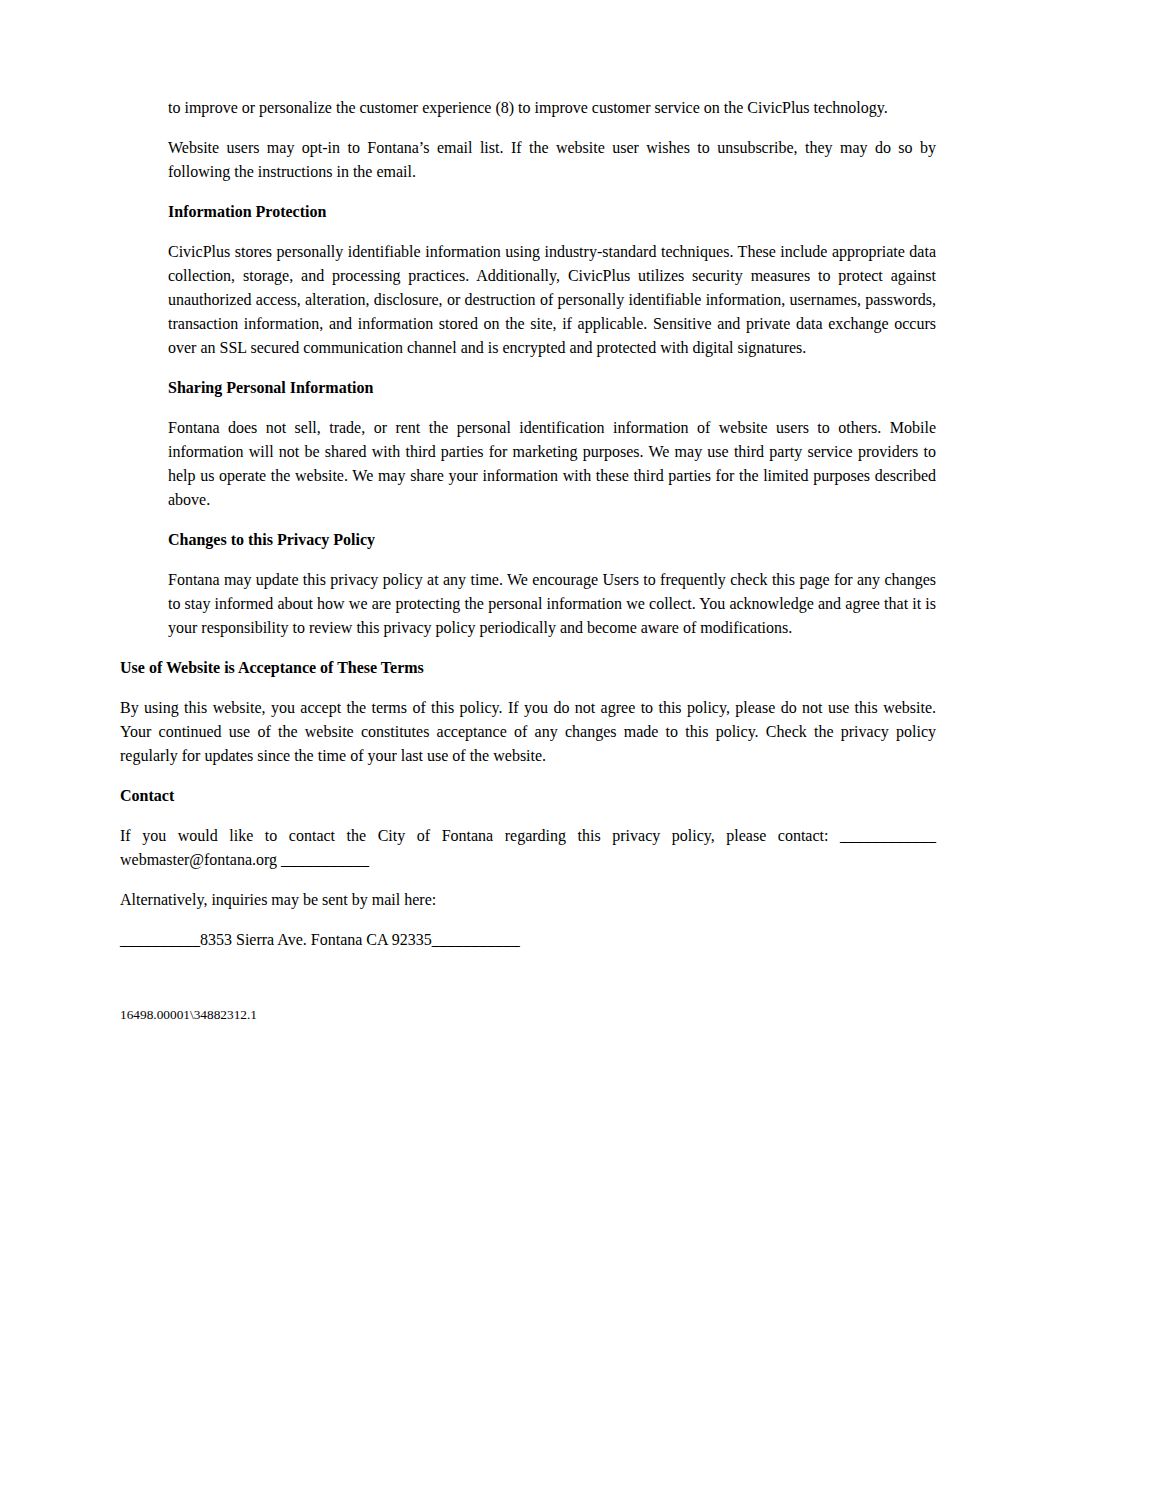to improve or personalize the customer experience (8) to improve customer service on the CivicPlus technology.
Website users may opt-in to Fontana’s email list. If the website user wishes to unsubscribe, they may do so by following the instructions in the email.
Information Protection
CivicPlus stores personally identifiable information using industry-standard techniques. These include appropriate data collection, storage, and processing practices. Additionally, CivicPlus utilizes security measures to protect against unauthorized access, alteration, disclosure, or destruction of personally identifiable information, usernames, passwords, transaction information, and information stored on the site, if applicable. Sensitive and private data exchange occurs over an SSL secured communication channel and is encrypted and protected with digital signatures.
Sharing Personal Information
Fontana does not sell, trade, or rent the personal identification information of website users to others. Mobile information will not be shared with third parties for marketing purposes. We may use third party service providers to help us operate the website. We may share your information with these third parties for the limited purposes described above.
Changes to this Privacy Policy
Fontana may update this privacy policy at any time. We encourage Users to frequently check this page for any changes to stay informed about how we are protecting the personal information we collect. You acknowledge and agree that it is your responsibility to review this privacy policy periodically and become aware of modifications.
Use of Website is Acceptance of These Terms
By using this website, you accept the terms of this policy. If you do not agree to this policy, please do not use this website. Your continued use of the website constitutes acceptance of any changes made to this policy. Check the privacy policy regularly for updates since the time of your last use of the website.
Contact
If you would like to contact the City of Fontana regarding this privacy policy, please contact: ____________ webmaster@fontana.org ___________
Alternatively, inquiries may be sent by mail here:
__________8353 Sierra Ave. Fontana CA 92335___________
16498.00001\34882312.1